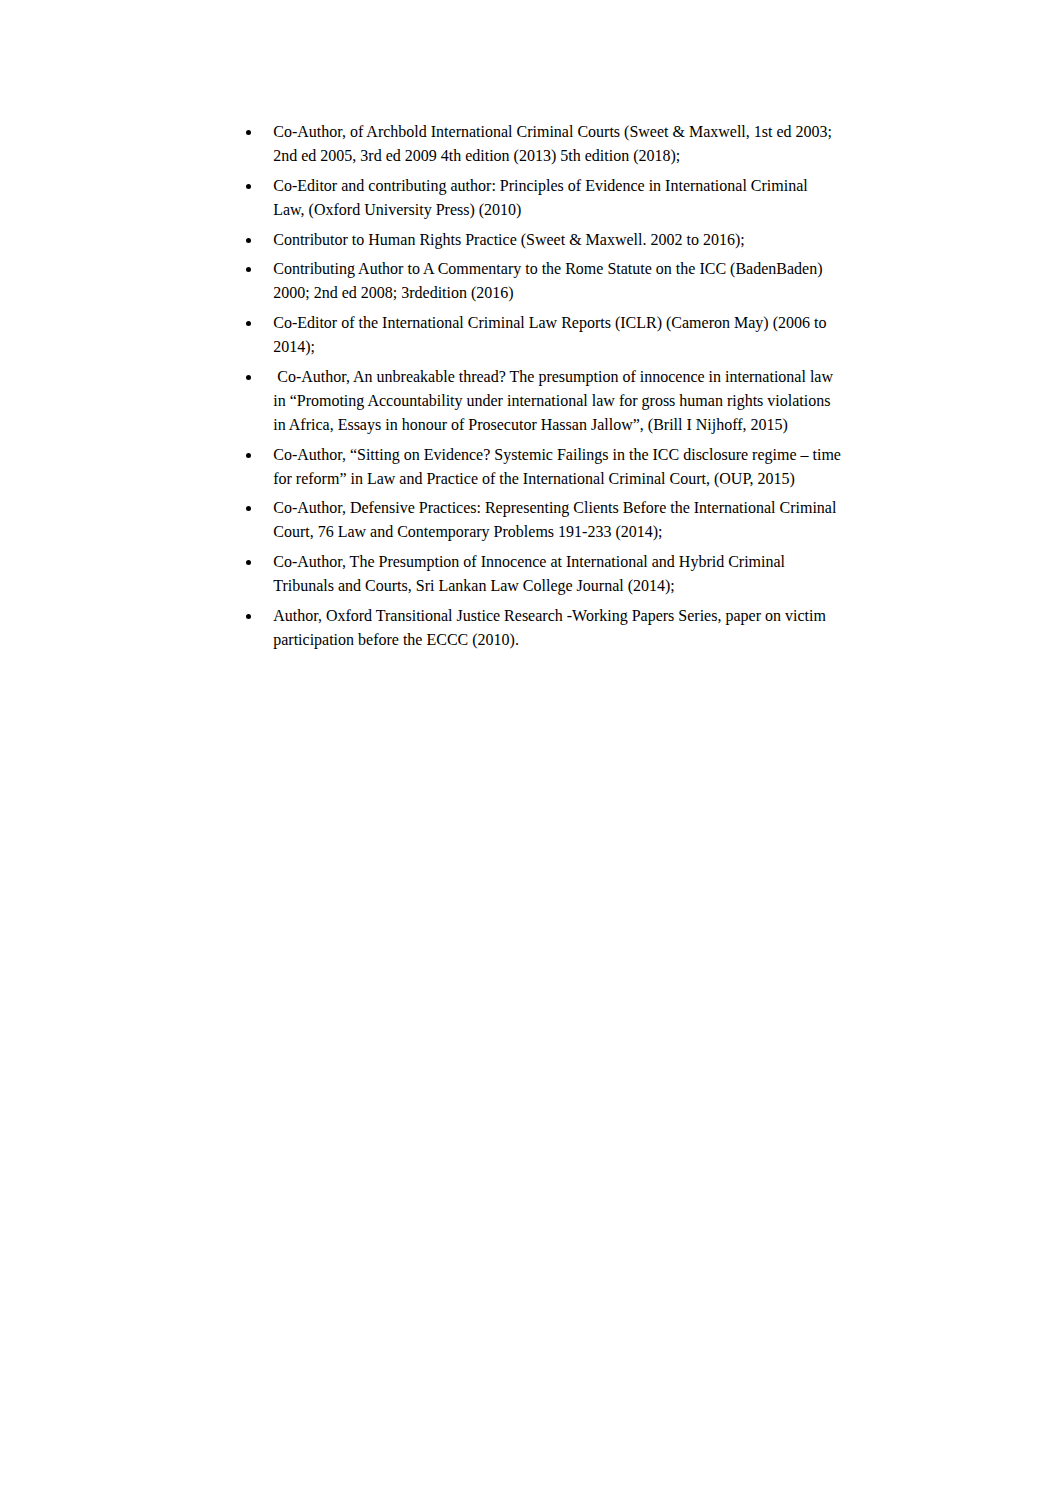Co-Author, of Archbold International Criminal Courts (Sweet & Maxwell, 1st ed 2003; 2nd ed 2005, 3rd ed 2009 4th edition (2013) 5th edition (2018);
Co-Editor and contributing author: Principles of Evidence in International Criminal Law, (Oxford University Press) (2010)
Contributor to Human Rights Practice (Sweet & Maxwell. 2002 to 2016);
Contributing Author to A Commentary to the Rome Statute on the ICC (BadenBaden) 2000; 2nd ed 2008; 3rdedition (2016)
Co-Editor of the International Criminal Law Reports (ICLR) (Cameron May) (2006 to 2014);
Co-Author, An unbreakable thread? The presumption of innocence in international law in “Promoting Accountability under international law for gross human rights violations in Africa, Essays in honour of Prosecutor Hassan Jallow”, (Brill I Nijhoff, 2015)
Co-Author, “Sitting on Evidence? Systemic Failings in the ICC disclosure regime – time for reform” in Law and Practice of the International Criminal Court, (OUP, 2015)
Co-Author, Defensive Practices: Representing Clients Before the International Criminal Court, 76 Law and Contemporary Problems 191-233 (2014);
Co-Author, The Presumption of Innocence at International and Hybrid Criminal Tribunals and Courts, Sri Lankan Law College Journal (2014);
Author, Oxford Transitional Justice Research -Working Papers Series, paper on victim participation before the ECCC (2010).